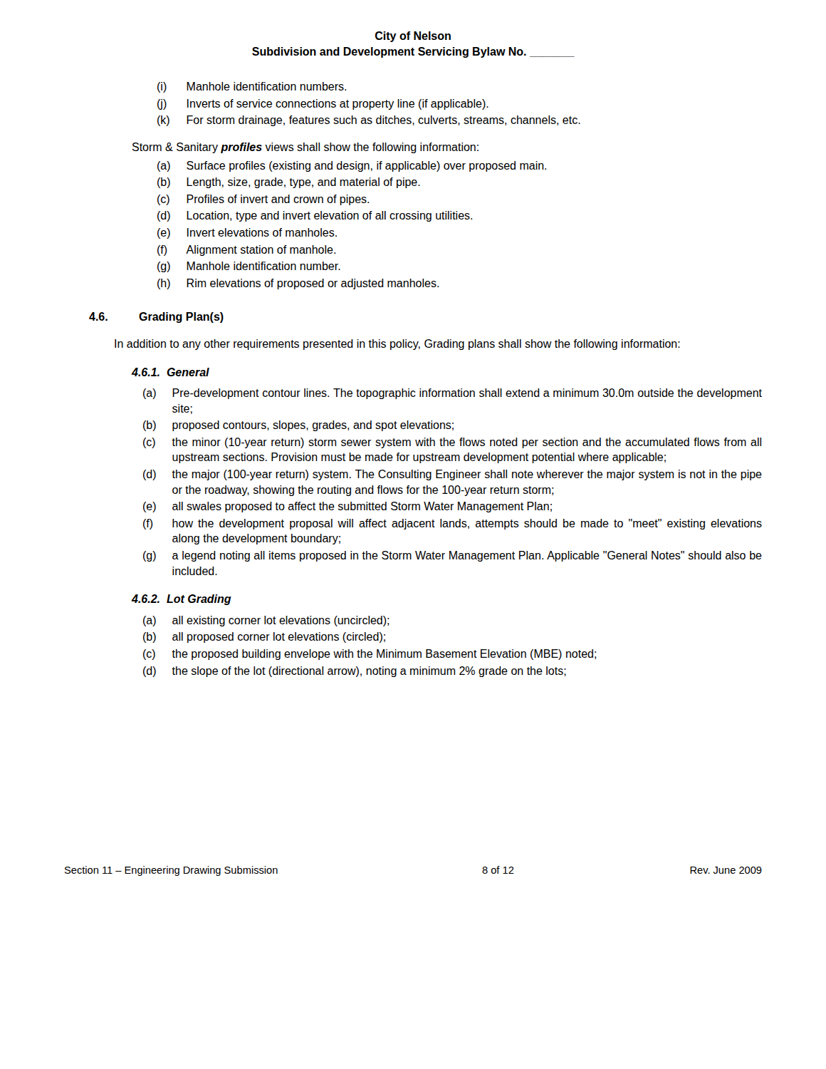City of Nelson
Subdivision and Development Servicing Bylaw No. _______
(i) Manhole identification numbers.
(j) Inverts of service connections at property line (if applicable).
(k) For storm drainage, features such as ditches, culverts, streams, channels, etc.
Storm & Sanitary profiles views shall show the following information:
(a) Surface profiles (existing and design, if applicable) over proposed main.
(b) Length, size, grade, type, and material of pipe.
(c) Profiles of invert and crown of pipes.
(d) Location, type and invert elevation of all crossing utilities.
(e) Invert elevations of manholes.
(f) Alignment station of manhole.
(g) Manhole identification number.
(h) Rim elevations of proposed or adjusted manholes.
4.6. Grading Plan(s)
In addition to any other requirements presented in this policy, Grading plans shall show the following information:
4.6.1. General
(a) Pre-development contour lines. The topographic information shall extend a minimum 30.0m outside the development site;
(b) proposed contours, slopes, grades, and spot elevations;
(c) the minor (10-year return) storm sewer system with the flows noted per section and the accumulated flows from all upstream sections. Provision must be made for upstream development potential where applicable;
(d) the major (100-year return) system. The Consulting Engineer shall note wherever the major system is not in the pipe or the roadway, showing the routing and flows for the 100-year return storm;
(e) all swales proposed to affect the submitted Storm Water Management Plan;
(f) how the development proposal will affect adjacent lands, attempts should be made to "meet" existing elevations along the development boundary;
(g) a legend noting all items proposed in the Storm Water Management Plan. Applicable "General Notes" should also be included.
4.6.2. Lot Grading
(a) all existing corner lot elevations (uncircled);
(b) all proposed corner lot elevations (circled);
(c) the proposed building envelope with the Minimum Basement Elevation (MBE) noted;
(d) the slope of the lot (directional arrow), noting a minimum 2% grade on the lots;
Section 11 – Engineering Drawing Submission 8 of 12 Rev. June 2009